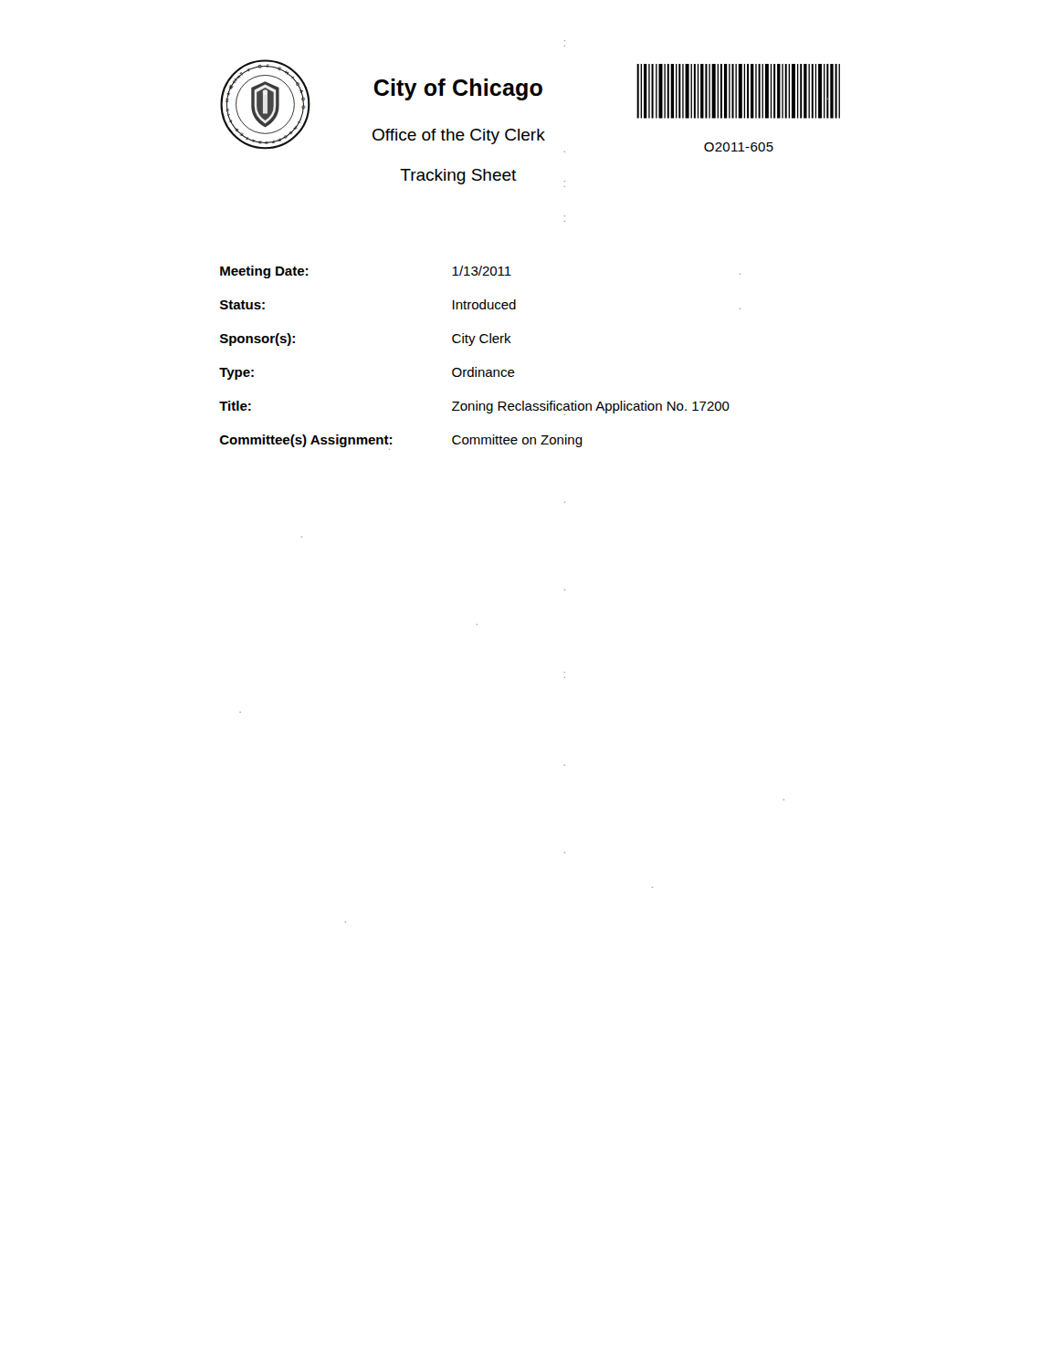C I T Y O F C H I C A G O I N C O R P O R A T E D 4 t h M A R C H
City of Chicago
Office of the City Clerk
Tracking Sheet
O2011-605
Meeting Date:
1/13/2011
Status:
Introduced
Sponsor(s):
City Clerk
Type:
Ordinance
Title:
Zoning Reclassification Application No. 17200
Committee(s) Assignment:
Committee on Zoning
: . : : . . . : . . . . . . . . . . . .